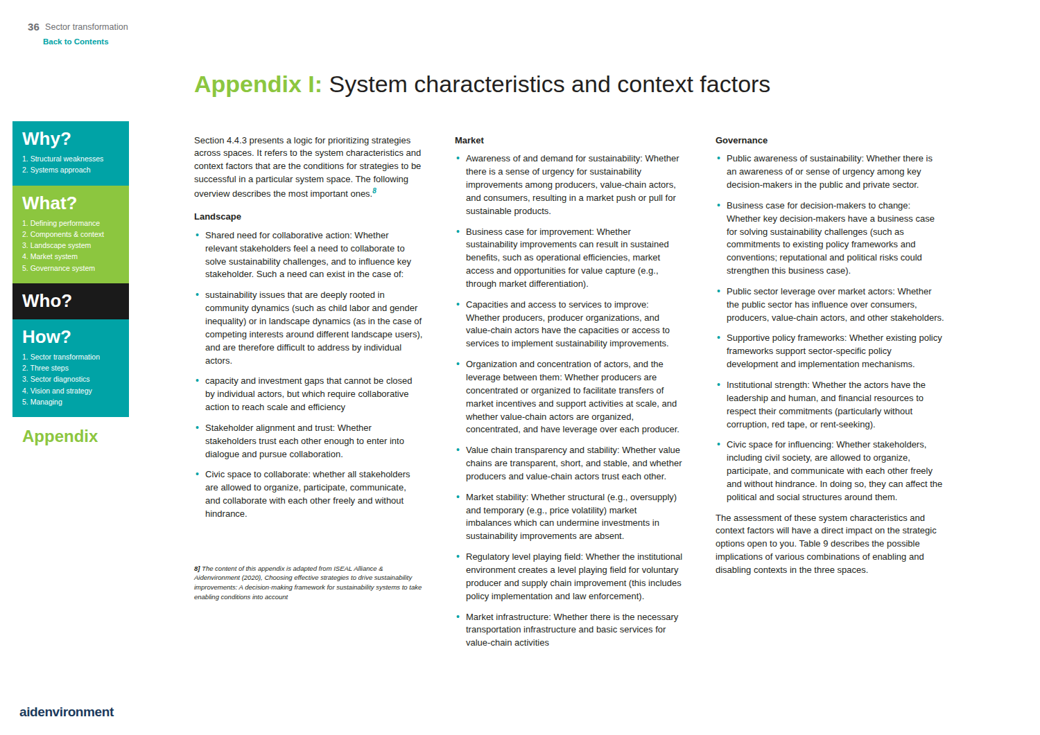36 Sector transformation
Back to Contents
Appendix I: System characteristics and context factors
Why?
1. Structural weaknesses
2. Systems approach
What?
1. Defining performance
2. Components & context
3. Landscape system
4. Market system
5. Governance system
Who?
How?
1. Sector transformation
2. Three steps
3. Sector diagnostics
4. Vision and strategy
5. Managing
Appendix
Section 4.4.3 presents a logic for prioritizing strategies across spaces. It refers to the system characteristics and context factors that are the conditions for strategies to be successful in a particular system space. The following overview describes the most important ones.8
Landscape
Shared need for collaborative action: Whether relevant stakeholders feel a need to collaborate to solve sustainability challenges, and to influence key stakeholder. Such a need can exist in the case of:
sustainability issues that are deeply rooted in community dynamics (such as child labor and gender inequality) or in landscape dynamics (as in the case of competing interests around different landscape users), and are therefore difficult to address by individual actors.
capacity and investment gaps that cannot be closed by individual actors, but which require collaborative action to reach scale and efficiency
Stakeholder alignment and trust: Whether stakeholders trust each other enough to enter into dialogue and pursue collaboration.
Civic space to collaborate: whether all stakeholders are allowed to organize, participate, communicate, and collaborate with each other freely and without hindrance.
8] The content of this appendix is adapted from ISEAL Alliance & Aidenvironment (2020), Choosing effective strategies to drive sustainability improvements: A decision-making framework for sustainability systems to take enabling conditions into account
Market
Awareness of and demand for sustainability: Whether there is a sense of urgency for sustainability improvements among producers, value-chain actors, and consumers, resulting in a market push or pull for sustainable products.
Business case for improvement: Whether sustainability improvements can result in sustained benefits, such as operational efficiencies, market access and opportunities for value capture (e.g., through market differentiation).
Capacities and access to services to improve: Whether producers, producer organizations, and value-chain actors have the capacities or access to services to implement sustainability improvements.
Organization and concentration of actors, and the leverage between them: Whether producers are concentrated or organized to facilitate transfers of market incentives and support activities at scale, and whether value-chain actors are organized, concentrated, and have leverage over each producer.
Value chain transparency and stability: Whether value chains are transparent, short, and stable, and whether producers and value-chain actors trust each other.
Market stability: Whether structural (e.g., oversupply) and temporary (e.g., price volatility) market imbalances which can undermine investments in sustainability improvements are absent.
Regulatory level playing field: Whether the institutional environment creates a level playing field for voluntary producer and supply chain improvement (this includes policy implementation and law enforcement).
Market infrastructure: Whether there is the necessary transportation infrastructure and basic services for value-chain activities
Governance
Public awareness of sustainability: Whether there is an awareness of or sense of urgency among key decision-makers in the public and private sector.
Business case for decision-makers to change: Whether key decision-makers have a business case for solving sustainability challenges (such as commitments to existing policy frameworks and conventions; reputational and political risks could strengthen this business case).
Public sector leverage over market actors: Whether the public sector has influence over consumers, producers, value-chain actors, and other stakeholders.
Supportive policy frameworks: Whether existing policy frameworks support sector-specific policy development and implementation mechanisms.
Institutional strength: Whether the actors have the leadership and human, and financial resources to respect their commitments (particularly without corruption, red tape, or rent-seeking).
Civic space for influencing: Whether stakeholders, including civil society, are allowed to organize, participate, and communicate with each other freely and without hindrance. In doing so, they can affect the political and social structures around them.
The assessment of these system characteristics and context factors will have a direct impact on the strategic options open to you. Table 9 describes the possible implications of various combinations of enabling and disabling contexts in the three spaces.
aidenvironment